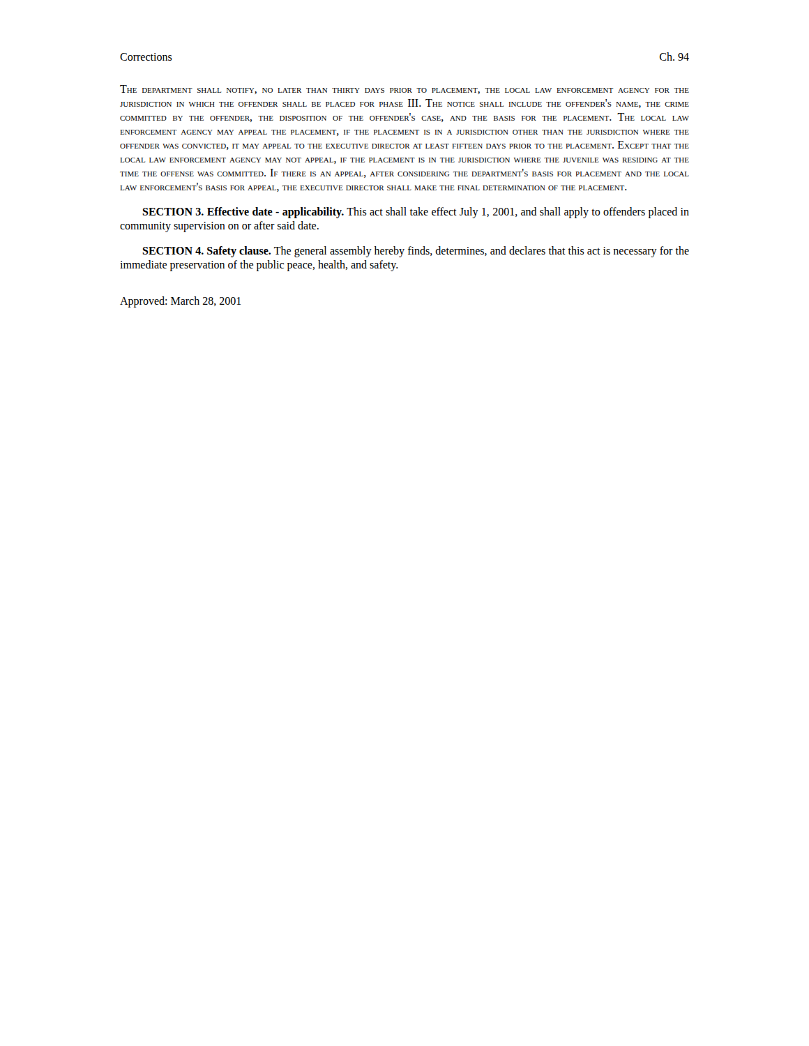Corrections
Ch. 94
The department shall notify, no later than thirty days prior to placement, the local law enforcement agency for the jurisdiction in which the offender shall be placed for phase III. The notice shall include the offender's name, the crime committed by the offender, the disposition of the offender's case, and the basis for the placement. The local law enforcement agency may appeal the placement, if the placement is in a jurisdiction other than the jurisdiction where the offender was convicted, it may appeal to the executive director at least fifteen days prior to the placement. Except that the local law enforcement agency may not appeal, if the placement is in the jurisdiction where the juvenile was residing at the time the offense was committed. If there is an appeal, after considering the department's basis for placement and the local law enforcement's basis for appeal, the executive director shall make the final determination of the placement.
SECTION 3. Effective date - applicability. This act shall take effect July 1, 2001, and shall apply to offenders placed in community supervision on or after said date.
SECTION 4. Safety clause. The general assembly hereby finds, determines, and declares that this act is necessary for the immediate preservation of the public peace, health, and safety.
Approved: March 28, 2001